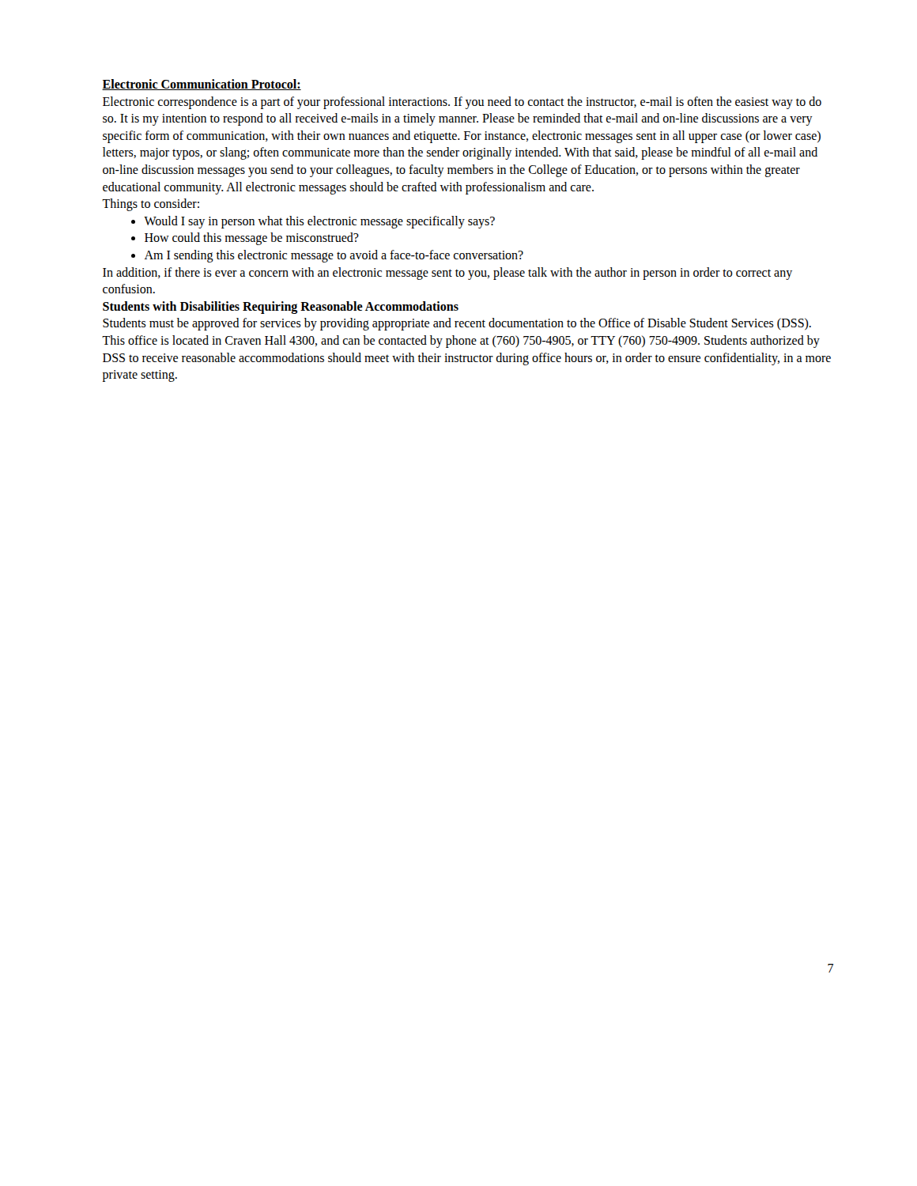Electronic Communication Protocol:
Electronic correspondence is a part of your professional interactions. If you need to contact the instructor, e-mail is often the easiest way to do so. It is my intention to respond to all received e-mails in a timely manner. Please be reminded that e-mail and on-line discussions are a very specific form of communication, with their own nuances and etiquette. For instance, electronic messages sent in all upper case (or lower case) letters, major typos, or slang; often communicate more than the sender originally intended. With that said, please be mindful of all e-mail and on-line discussion messages you send to your colleagues, to faculty members in the College of Education, or to persons within the greater educational community. All electronic messages should be crafted with professionalism and care.
Things to consider:
Would I say in person what this electronic message specifically says?
How could this message be misconstrued?
Am I sending this electronic message to avoid a face-to-face conversation?
In addition, if there is ever a concern with an electronic message sent to you, please talk with the author in person in order to correct any confusion.
Students with Disabilities Requiring Reasonable Accommodations
Students must be approved for services by providing appropriate and recent documentation to the Office of Disable Student Services (DSS). This office is located in Craven Hall 4300, and can be contacted by phone at (760) 750-4905, or TTY (760) 750-4909. Students authorized by DSS to receive reasonable accommodations should meet with their instructor during office hours or, in order to ensure confidentiality, in a more private setting.
7